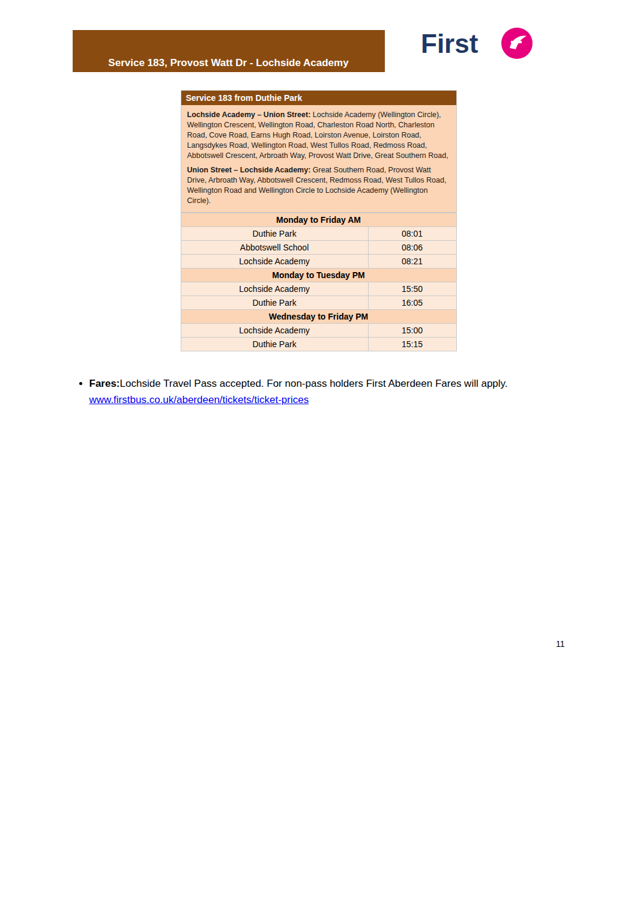Service 183, Provost Watt Dr - Lochside Academy
First
Service 183 from Duthie Park
Lochside Academy – Union Street: Lochside Academy (Wellington Circle), Wellington Crescent, Wellington Road, Charleston Road North, Charleston Road, Cove Road, Earns Hugh Road, Loirston Avenue, Loirston Road, Langsdykes Road, Wellington Road, West Tullos Road, Redmoss Road, Abbotswell Crescent, Arbroath Way, Provost Watt Drive, Great Southern Road,
Union Street – Lochside Academy: Great Southern Road, Provost Watt Drive, Arbroath Way, Abbotswell Crescent, Redmoss Road, West Tullos Road, Wellington Road and Wellington Circle to Lochside Academy (Wellington Circle).
| Monday to Friday AM |
| Duthie Park | 08:01 |
| Abbotswell School | 08:06 |
| Lochside Academy | 08:21 |
| Monday to Tuesday PM |
| Lochside Academy | 15:50 |
| Duthie Park | 16:05 |
| Wednesday to Friday PM |
| Lochside Academy | 15:00 |
| Duthie Park | 15:15 |
Fares: Lochside Travel Pass accepted. For non-pass holders First Aberdeen Fares will apply. www.firstbus.co.uk/aberdeen/tickets/ticket-prices
11